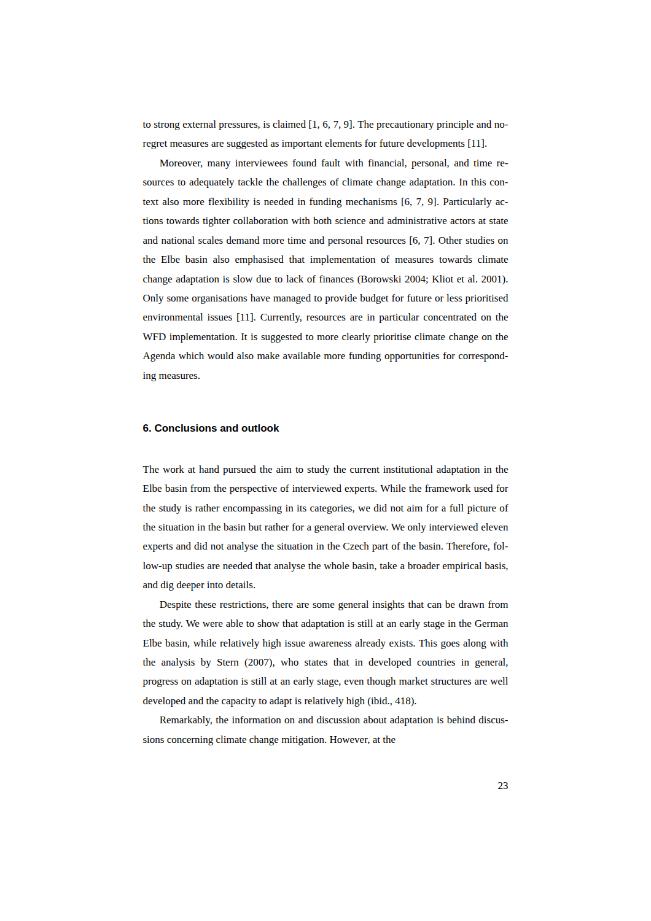to strong external pressures, is claimed [1, 6, 7, 9]. The precautionary principle and no-regret measures are suggested as important elements for future developments [11].
Moreover, many interviewees found fault with financial, personal, and time resources to adequately tackle the challenges of climate change adaptation. In this context also more flexibility is needed in funding mechanisms [6, 7, 9]. Particularly actions towards tighter collaboration with both science and administrative actors at state and national scales demand more time and personal resources [6, 7]. Other studies on the Elbe basin also emphasised that implementation of measures towards climate change adaptation is slow due to lack of finances (Borowski 2004; Kliot et al. 2001). Only some organisations have managed to provide budget for future or less prioritised environmental issues [11]. Currently, resources are in particular concentrated on the WFD implementation. It is suggested to more clearly prioritise climate change on the Agenda which would also make available more funding opportunities for corresponding measures.
6. Conclusions and outlook
The work at hand pursued the aim to study the current institutional adaptation in the Elbe basin from the perspective of interviewed experts. While the framework used for the study is rather encompassing in its categories, we did not aim for a full picture of the situation in the basin but rather for a general overview. We only interviewed eleven experts and did not analyse the situation in the Czech part of the basin. Therefore, follow-up studies are needed that analyse the whole basin, take a broader empirical basis, and dig deeper into details.
Despite these restrictions, there are some general insights that can be drawn from the study. We were able to show that adaptation is still at an early stage in the German Elbe basin, while relatively high issue awareness already exists. This goes along with the analysis by Stern (2007), who states that in developed countries in general, progress on adaptation is still at an early stage, even though market structures are well developed and the capacity to adapt is relatively high (ibid., 418).
Remarkably, the information on and discussion about adaptation is behind discussions concerning climate change mitigation. However, at the
23